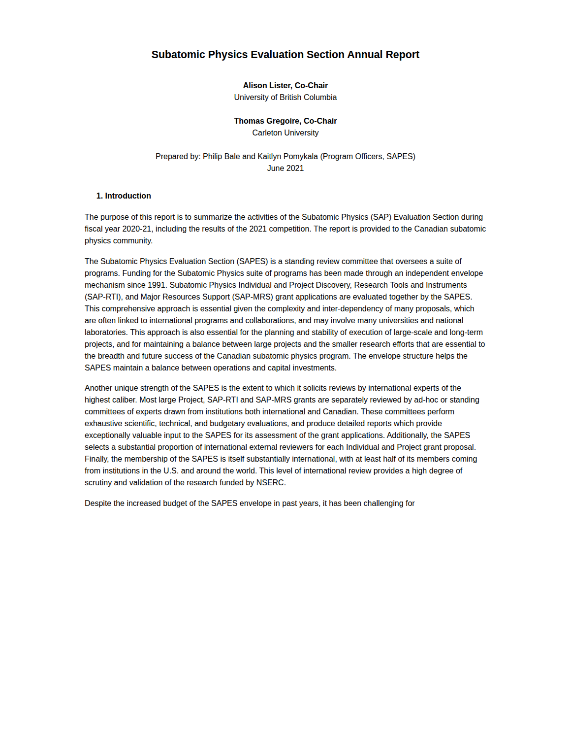Subatomic Physics Evaluation Section Annual Report
Alison Lister, Co-Chair
University of British Columbia
Thomas Gregoire, Co-Chair
Carleton University
Prepared by: Philip Bale and Kaitlyn Pomykala (Program Officers, SAPES)
June 2021
Introduction
The purpose of this report is to summarize the activities of the Subatomic Physics (SAP) Evaluation Section during fiscal year 2020-21, including the results of the 2021 competition. The report is provided to the Canadian subatomic physics community.
The Subatomic Physics Evaluation Section (SAPES) is a standing review committee that oversees a suite of programs. Funding for the Subatomic Physics suite of programs has been made through an independent envelope mechanism since 1991. Subatomic Physics Individual and Project Discovery, Research Tools and Instruments (SAP-RTI), and Major Resources Support (SAP-MRS) grant applications are evaluated together by the SAPES. This comprehensive approach is essential given the complexity and inter-dependency of many proposals, which are often linked to international programs and collaborations, and may involve many universities and national laboratories. This approach is also essential for the planning and stability of execution of large-scale and long-term projects, and for maintaining a balance between large projects and the smaller research efforts that are essential to the breadth and future success of the Canadian subatomic physics program. The envelope structure helps the SAPES maintain a balance between operations and capital investments.
Another unique strength of the SAPES is the extent to which it solicits reviews by international experts of the highest caliber. Most large Project, SAP-RTI and SAP-MRS grants are separately reviewed by ad-hoc or standing committees of experts drawn from institutions both international and Canadian. These committees perform exhaustive scientific, technical, and budgetary evaluations, and produce detailed reports which provide exceptionally valuable input to the SAPES for its assessment of the grant applications. Additionally, the SAPES selects a substantial proportion of international external reviewers for each Individual and Project grant proposal. Finally, the membership of the SAPES is itself substantially international, with at least half of its members coming from institutions in the U.S. and around the world. This level of international review provides a high degree of scrutiny and validation of the research funded by NSERC.
Despite the increased budget of the SAPES envelope in past years, it has been challenging for